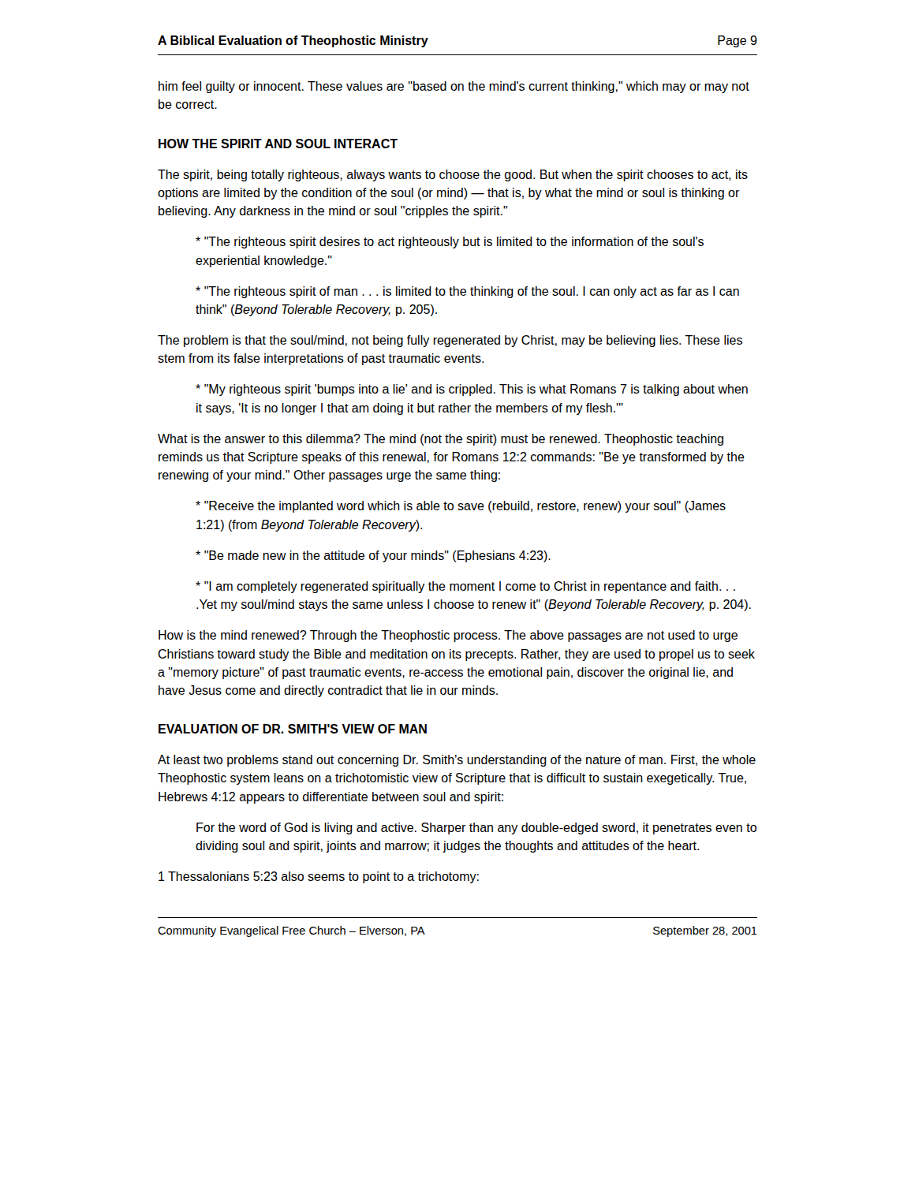A Biblical Evaluation of Theophostic Ministry Page 9
him feel guilty or innocent. These values are "based on the mind's current thinking," which may or may not be correct.
How the Spirit and Soul Interact
The spirit, being totally righteous, always wants to choose the good. But when the spirit chooses to act, its options are limited by the condition of the soul (or mind) — that is, by what the mind or soul is thinking or believing. Any darkness in the mind or soul "cripples the spirit."
* "The righteous spirit desires to act righteously but is limited to the information of the soul's experiential knowledge."
* "The righteous spirit of man . . . is limited to the thinking of the soul. I can only act as far as I can think" (Beyond Tolerable Recovery, p. 205).
The problem is that the soul/mind, not being fully regenerated by Christ, may be believing lies. These lies stem from its false interpretations of past traumatic events.
* "My righteous spirit 'bumps into a lie' and is crippled. This is what Romans 7 is talking about when it says, 'It is no longer I that am doing it but rather the members of my flesh.'"
What is the answer to this dilemma? The mind (not the spirit) must be renewed. Theophostic teaching reminds us that Scripture speaks of this renewal, for Romans 12:2 commands: "Be ye transformed by the renewing of your mind." Other passages urge the same thing:
* "Receive the implanted word which is able to save (rebuild, restore, renew) your soul" (James 1:21) (from Beyond Tolerable Recovery).
* "Be made new in the attitude of your minds" (Ephesians 4:23).
* "I am completely regenerated spiritually the moment I come to Christ in repentance and faith. . . .Yet my soul/mind stays the same unless I choose to renew it" (Beyond Tolerable Recovery, p. 204).
How is the mind renewed? Through the Theophostic process. The above passages are not used to urge Christians toward study the Bible and meditation on its precepts. Rather, they are used to propel us to seek a "memory picture" of past traumatic events, re-access the emotional pain, discover the original lie, and have Jesus come and directly contradict that lie in our minds.
Evaluation of Dr. Smith's View of Man
At least two problems stand out concerning Dr. Smith's understanding of the nature of man. First, the whole Theophostic system leans on a trichotomistic view of Scripture that is difficult to sustain exegetically. True, Hebrews 4:12 appears to differentiate between soul and spirit:
For the word of God is living and active. Sharper than any double-edged sword, it penetrates even to dividing soul and spirit, joints and marrow; it judges the thoughts and attitudes of the heart.
1 Thessalonians 5:23 also seems to point to a trichotomy:
Community Evangelical Free Church – Elverson, PA September 28, 2001